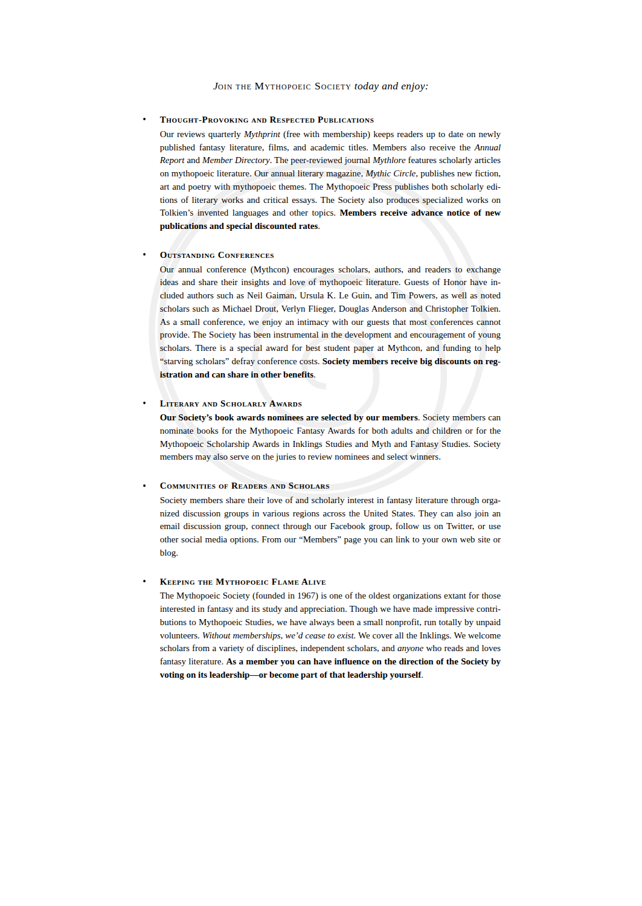Join the Mythopoeic Society today and enjoy:
Thought-Provoking and Respected Publications
Our reviews quarterly Mythprint (free with membership) keeps readers up to date on newly published fantasy literature, films, and academic titles. Members also receive the Annual Report and Member Directory. The peer-reviewed journal Mythlore features scholarly articles on mythopoeic literature. Our annual literary magazine, Mythic Circle, publishes new fiction, art and poetry with mythopoeic themes. The Mythopoeic Press publishes both scholarly editions of literary works and critical essays. The Society also produces specialized works on Tolkien’s invented languages and other topics. Members receive advance notice of new publications and special discounted rates.
Outstanding Conferences
Our annual conference (Mythcon) encourages scholars, authors, and readers to exchange ideas and share their insights and love of mythopoeic literature. Guests of Honor have included authors such as Neil Gaiman, Ursula K. Le Guin, and Tim Powers, as well as noted scholars such as Michael Drout, Verlyn Flieger, Douglas Anderson and Christopher Tolkien. As a small conference, we enjoy an intimacy with our guests that most conferences cannot provide. The Society has been instrumental in the development and encouragement of young scholars. There is a special award for best student paper at Mythcon, and funding to help “starving scholars” defray conference costs. Society members receive big discounts on registration and can share in other benefits.
Literary and Scholarly Awards
Our Society’s book awards nominees are selected by our members. Society members can nominate books for the Mythopoeic Fantasy Awards for both adults and children or for the Mythopoeic Scholarship Awards in Inklings Studies and Myth and Fantasy Studies. Society members may also serve on the juries to review nominees and select winners.
Communities of Readers and Scholars
Society members share their love of and scholarly interest in fantasy literature through organized discussion groups in various regions across the United States. They can also join an email discussion group, connect through our Facebook group, follow us on Twitter, or use other social media options. From our “Members” page you can link to your own web site or blog.
Keeping the Mythopoeic Flame Alive
The Mythopoeic Society (founded in 1967) is one of the oldest organizations extant for those interested in fantasy and its study and appreciation. Though we have made impressive contributions to Mythopoeic Studies, we have always been a small nonprofit, run totally by unpaid volunteers. Without memberships, we’d cease to exist. We cover all the Inklings. We welcome scholars from a variety of disciplines, independent scholars, and anyone who reads and loves fantasy literature. As a member you can have influence on the direction of the Society by voting on its leadership—or become part of that leadership yourself.